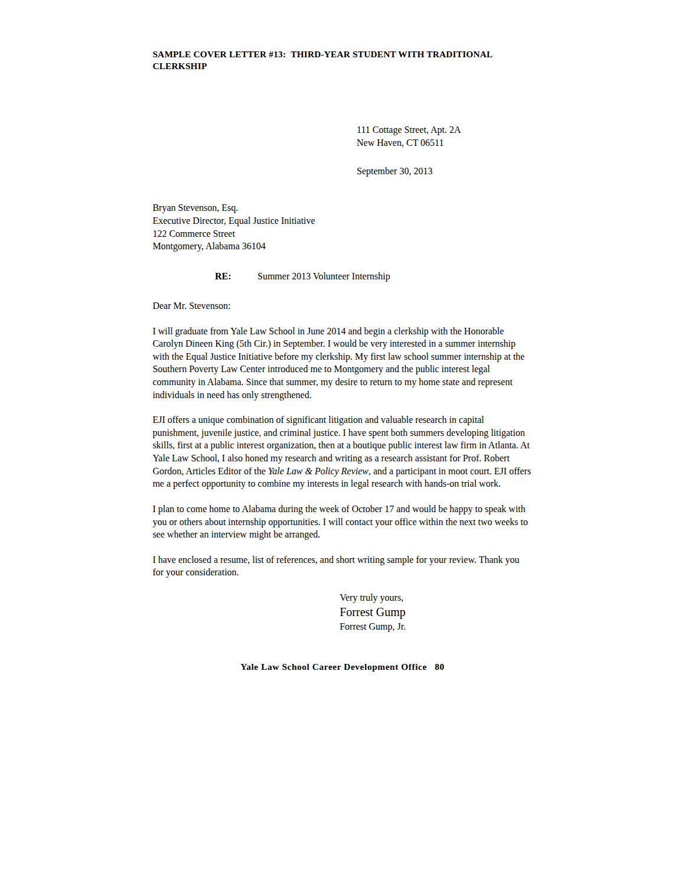Sample Cover Letter #13: Third-Year Student with Traditional Clerkship
111 Cottage Street, Apt. 2A
New Haven, CT 06511
September 30, 2013
Bryan Stevenson, Esq.
Executive Director, Equal Justice Initiative
122 Commerce Street
Montgomery, Alabama 36104
RE: Summer 2013 Volunteer Internship
Dear Mr. Stevenson:
I will graduate from Yale Law School in June 2014 and begin a clerkship with the Honorable Carolyn Dineen King (5th Cir.) in September. I would be very interested in a summer internship with the Equal Justice Initiative before my clerkship. My first law school summer internship at the Southern Poverty Law Center introduced me to Montgomery and the public interest legal community in Alabama. Since that summer, my desire to return to my home state and represent individuals in need has only strengthened.
EJI offers a unique combination of significant litigation and valuable research in capital punishment, juvenile justice, and criminal justice. I have spent both summers developing litigation skills, first at a public interest organization, then at a boutique public interest law firm in Atlanta. At Yale Law School, I also honed my research and writing as a research assistant for Prof. Robert Gordon, Articles Editor of the Yale Law & Policy Review, and a participant in moot court. EJI offers me a perfect opportunity to combine my interests in legal research with hands-on trial work.
I plan to come home to Alabama during the week of October 17 and would be happy to speak with you or others about internship opportunities. I will contact your office within the next two weeks to see whether an interview might be arranged.
I have enclosed a resume, list of references, and short writing sample for your review. Thank you for your consideration.
Very truly yours,
Forrest Gump
Forrest Gump, Jr.
Yale Law School Career Development Office 80